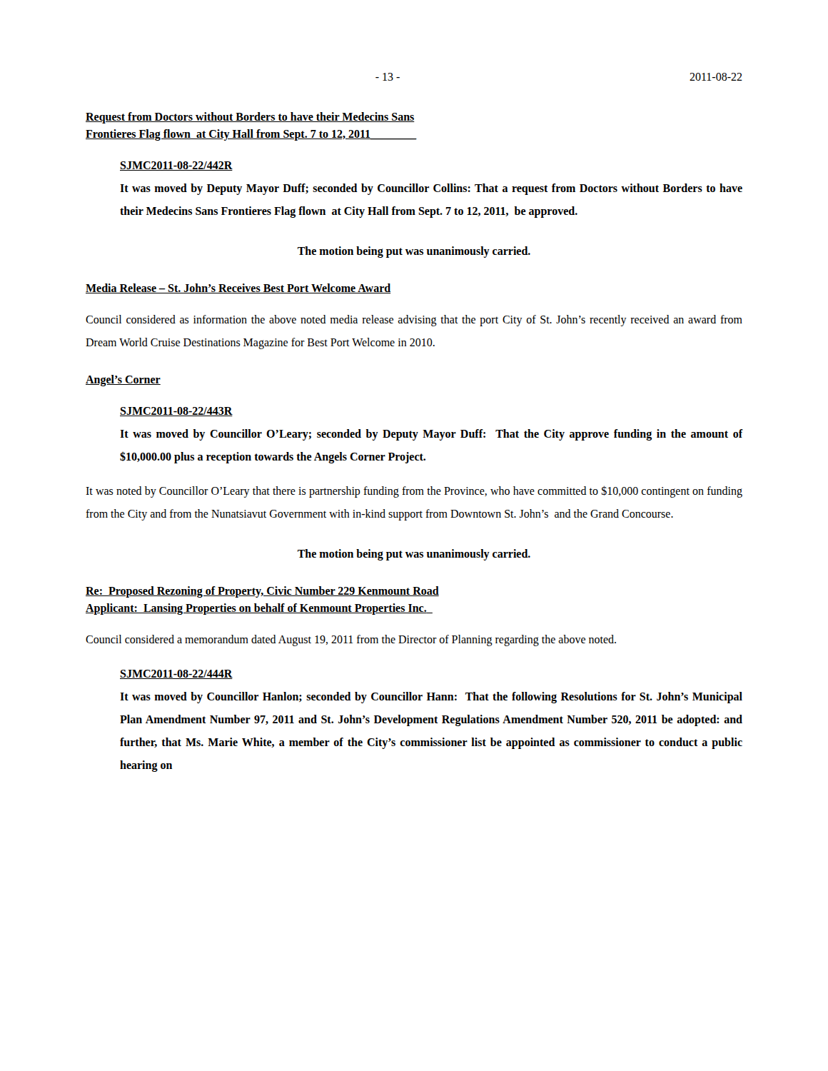- 13 - 2011-08-22
Request from Doctors without Borders to have their Medecins Sans
Frontieres Flag flown at City Hall from Sept. 7 to 12, 2011________
SJMC2011-08-22/442R It was moved by Deputy Mayor Duff; seconded by Councillor Collins: That a request from Doctors without Borders to have their Medecins Sans Frontieres Flag flown at City Hall from Sept. 7 to 12, 2011, be approved.
The motion being put was unanimously carried.
Media Release – St. John’s Receives Best Port Welcome Award
Council considered as information the above noted media release advising that the port City of St. John’s recently received an award from Dream World Cruise Destinations Magazine for Best Port Welcome in 2010.
Angel’s Corner
SJMC2011-08-22/443R It was moved by Councillor O’Leary; seconded by Deputy Mayor Duff: That the City approve funding in the amount of $10,000.00 plus a reception towards the Angels Corner Project.
It was noted by Councillor O’Leary that there is partnership funding from the Province, who have committed to $10,000 contingent on funding from the City and from the Nunatsiavut Government with in-kind support from Downtown St. John’s and the Grand Concourse.
The motion being put was unanimously carried.
Re: Proposed Rezoning of Property, Civic Number 229 Kenmount Road
Applicant: Lansing Properties on behalf of Kenmount Properties Inc.
Council considered a memorandum dated August 19, 2011 from the Director of Planning regarding the above noted.
SJMC2011-08-22/444R It was moved by Councillor Hanlon; seconded by Councillor Hann: That the following Resolutions for St. John’s Municipal Plan Amendment Number 97, 2011 and St. John’s Development Regulations Amendment Number 520, 2011 be adopted: and further, that Ms. Marie White, a member of the City’s commissioner list be appointed as commissioner to conduct a public hearing on